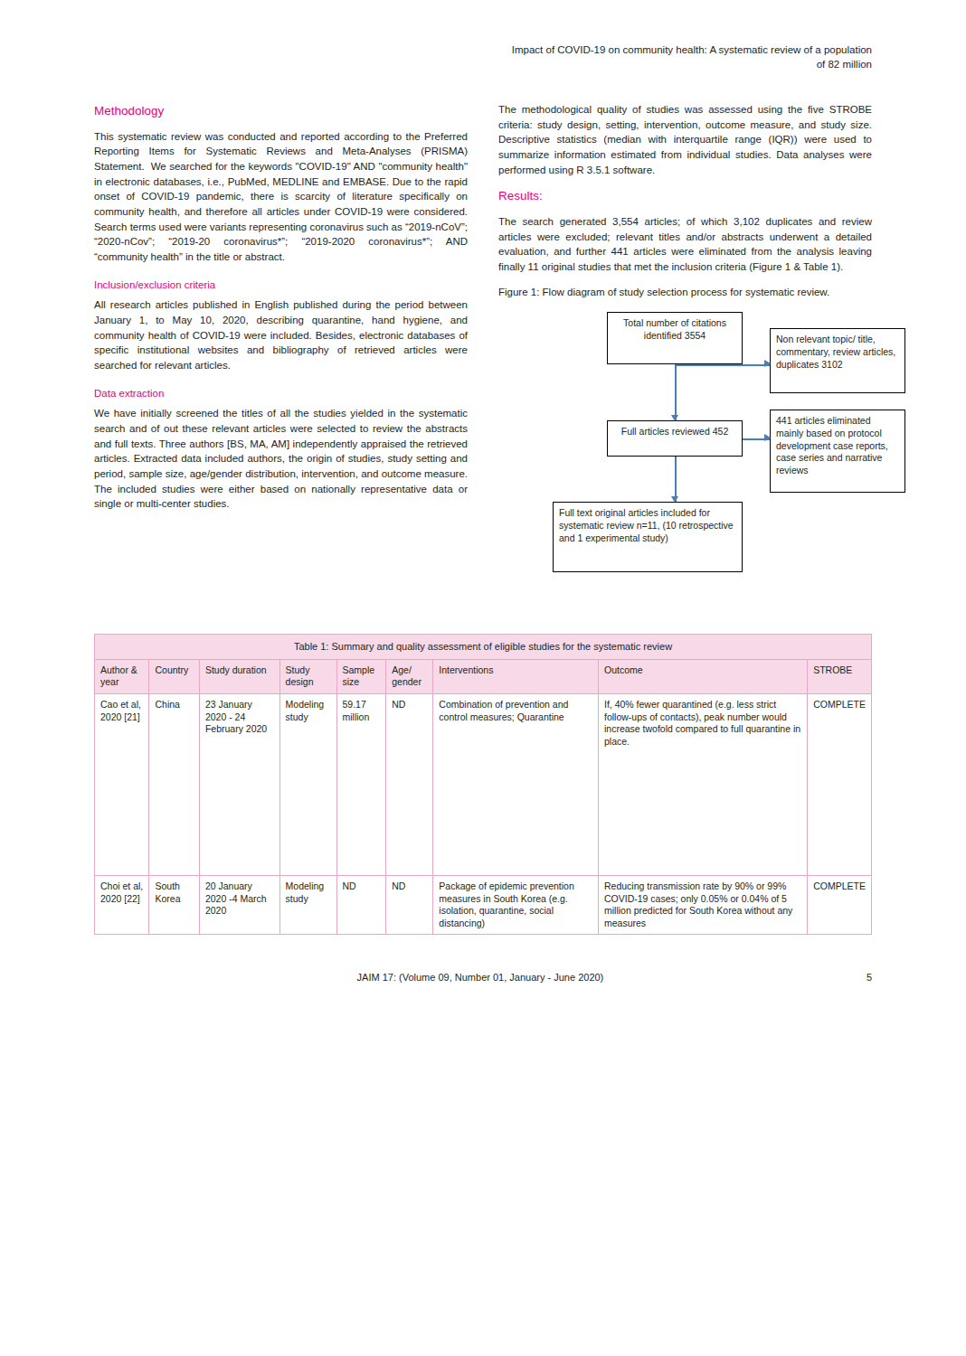Impact of COVID-19 on community health: A systematic review of a population
of 82 million
Methodology
This systematic review was conducted and reported according to the Preferred Reporting Items for Systematic Reviews and Meta-Analyses (PRISMA) Statement. We searched for the keywords "COVID-19" AND "community health" in electronic databases, i.e., PubMed, MEDLINE and EMBASE. Due to the rapid onset of COVID-19 pandemic, there is scarcity of literature specifically on community health, and therefore all articles under COVID-19 were considered. Search terms used were variants representing coronavirus such as “2019-nCoV”; “2020-nCov”; “2019-20 coronavirus*”; “2019-2020 coronavirus*”; AND “community health” in the title or abstract.
Inclusion/exclusion criteria
All research articles published in English published during the period between January 1, to May 10, 2020, describing quarantine, hand hygiene, and community health of COVID-19 were included. Besides, electronic databases of specific institutional websites and bibliography of retrieved articles were searched for relevant articles.
Data extraction
We have initially screened the titles of all the studies yielded in the systematic search and of out these relevant articles were selected to review the abstracts and full texts. Three authors [BS, MA, AM] independently appraised the retrieved articles. Extracted data included authors, the origin of studies, study setting and period, sample size, age/gender distribution, intervention, and outcome measure. The included studies were either based on nationally representative data or single or multi-center studies.
The methodological quality of studies was assessed using the five STROBE criteria: study design, setting, intervention, outcome measure, and study size. Descriptive statistics (median with interquartile range (IQR)) were used to summarize information estimated from individual studies. Data analyses were performed using R 3.5.1 software.
Results:
The search generated 3,554 articles; of which 3,102 duplicates and review articles were excluded; relevant titles and/or abstracts underwent a detailed evaluation, and further 441 articles were eliminated from the analysis leaving finally 11 original studies that met the inclusion criteria (Figure 1 & Table 1).
Figure 1: Flow diagram of study selection process for systematic review.
Total number of citations identified 3554
Non relevant topic/ title, commentary, review articles, duplicates 3102
Full articles reviewed 452
441 articles eliminated mainly based on protocol development case reports, case series and narrative reviews
Full text original articles included for systematic review n=11, (10 retrospective and 1 experimental study)
Table 1: Summary and quality assessment of eligible studies for the systematic review
| Author & year | Country | Study duration | Study design | Sample size | Age/ gender | Interventions | Outcome | STROBE |
| --- | --- | --- | --- | --- | --- | --- | --- | --- |
| Cao et al, 2020 [21] | China | 23 January 2020 - 24 February 2020 | Modeling study | 59.17 million | ND | Combination of prevention and control measures; Quarantine | If, 40% fewer quarantined (e.g. less strict follow-ups of contacts), peak number would increase twofold compared to full quarantine in place. | COMPLETE |
| Choi et al, 2020 [22] | South Korea | 20 January 2020 -4 March 2020 | Modeling study | ND | ND | Package of epidemic prevention measures in South Korea (e.g. isolation, quarantine, social distancing) | Reducing transmission rate by 90% or 99% COVID-19 cases; only 0.05% or 0.04% of 5 million predicted for South Korea without any measures | COMPLETE |
JAIM 17: (Volume 09, Number 01, January - June 2020) 5